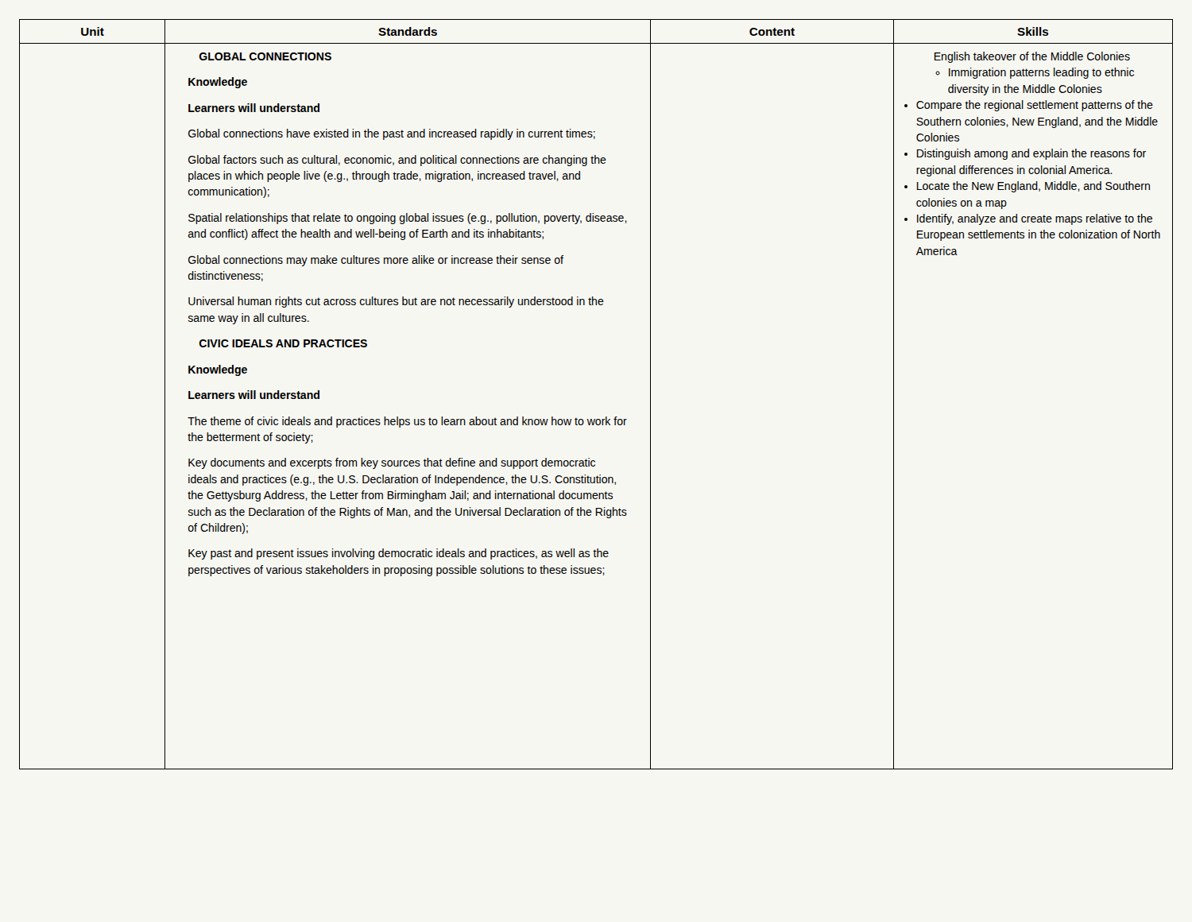| Unit | Standards | Content | Skills |
| --- | --- | --- | --- |
| | GLOBAL CONNECTIONS Knowledge Learners will understand Global connections have existed in the past and increased rapidly in current times; Global factors such as cultural, economic, and political connections are changing the places in which people live (e.g., through trade, migration, increased travel, and communication); Spatial relationships that relate to ongoing global issues (e.g., pollution, poverty, disease, and conflict) affect the health and well-being of Earth and its inhabitants; Global connections may make cultures more alike or increase their sense of distinctiveness; Universal human rights cut across cultures but are not necessarily understood in the same way in all cultures. CIVIC IDEALS AND PRACTICES Knowledge Learners will understand The theme of civic ideals and practices helps us to learn about and know how to work for the betterment of society; Key documents and excerpts from key sources that define and support democratic ideals and practices (e.g., the U.S. Declaration of Independence, the U.S. Constitution, the Gettysburg Address, the Letter from Birmingham Jail; and international documents such as the Declaration of the Rights of Man, and the Universal Declaration of the Rights of Children); Key past and present issues involving democratic ideals and practices, as well as the perspectives of various stakeholders in proposing possible solutions to these issues; | | English takeover of the Middle Colonies Immigration patterns leading to ethnic diversity in the Middle Colonies Compare the regional settlement patterns of the Southern colonies, New England, and the Middle Colonies Distinguish among and explain the reasons for regional differences in colonial America. Locate the New England, Middle, and Southern colonies on a map Identify, analyze and create maps relative to the European settlements in the colonization of North America |